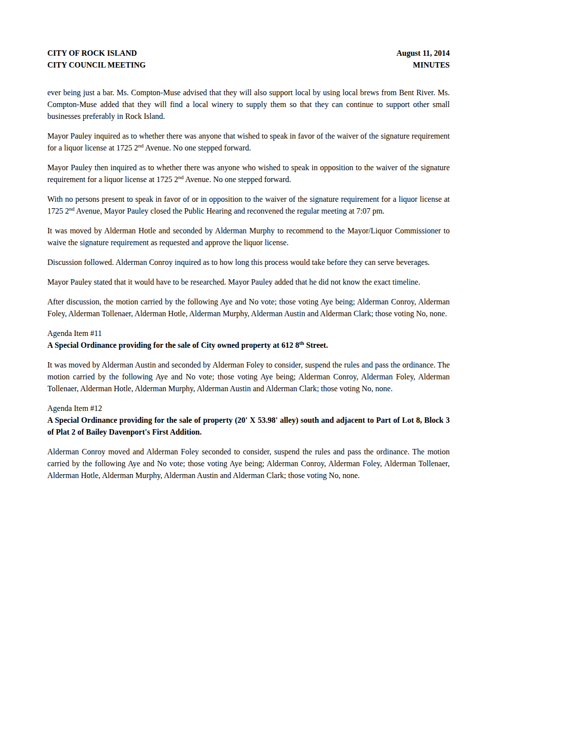CITY OF ROCK ISLAND August 11, 2014
CITY COUNCIL MEETING MINUTES
ever being just a bar. Ms. Compton-Muse advised that they will also support local by using local brews from Bent River. Ms. Compton-Muse added that they will find a local winery to supply them so that they can continue to support other small businesses preferably in Rock Island.
Mayor Pauley inquired as to whether there was anyone that wished to speak in favor of the waiver of the signature requirement for a liquor license at 1725 2nd Avenue. No one stepped forward.
Mayor Pauley then inquired as to whether there was anyone who wished to speak in opposition to the waiver of the signature requirement for a liquor license at 1725 2nd Avenue. No one stepped forward.
With no persons present to speak in favor of or in opposition to the waiver of the signature requirement for a liquor license at 1725 2nd Avenue, Mayor Pauley closed the Public Hearing and reconvened the regular meeting at 7:07 pm.
It was moved by Alderman Hotle and seconded by Alderman Murphy to recommend to the Mayor/Liquor Commissioner to waive the signature requirement as requested and approve the liquor license.
Discussion followed. Alderman Conroy inquired as to how long this process would take before they can serve beverages.
Mayor Pauley stated that it would have to be researched. Mayor Pauley added that he did not know the exact timeline.
After discussion, the motion carried by the following Aye and No vote; those voting Aye being; Alderman Conroy, Alderman Foley, Alderman Tollenaer, Alderman Hotle, Alderman Murphy, Alderman Austin and Alderman Clark; those voting No, none.
Agenda Item #11
A Special Ordinance providing for the sale of City owned property at 612 8th Street.
It was moved by Alderman Austin and seconded by Alderman Foley to consider, suspend the rules and pass the ordinance. The motion carried by the following Aye and No vote; those voting Aye being; Alderman Conroy, Alderman Foley, Alderman Tollenaer, Alderman Hotle, Alderman Murphy, Alderman Austin and Alderman Clark; those voting No, none.
Agenda Item #12
A Special Ordinance providing for the sale of property (20' X 53.98' alley) south and adjacent to Part of Lot 8, Block 3 of Plat 2 of Bailey Davenport's First Addition.
Alderman Conroy moved and Alderman Foley seconded to consider, suspend the rules and pass the ordinance. The motion carried by the following Aye and No vote; those voting Aye being; Alderman Conroy, Alderman Foley, Alderman Tollenaer, Alderman Hotle, Alderman Murphy, Alderman Austin and Alderman Clark; those voting No, none.